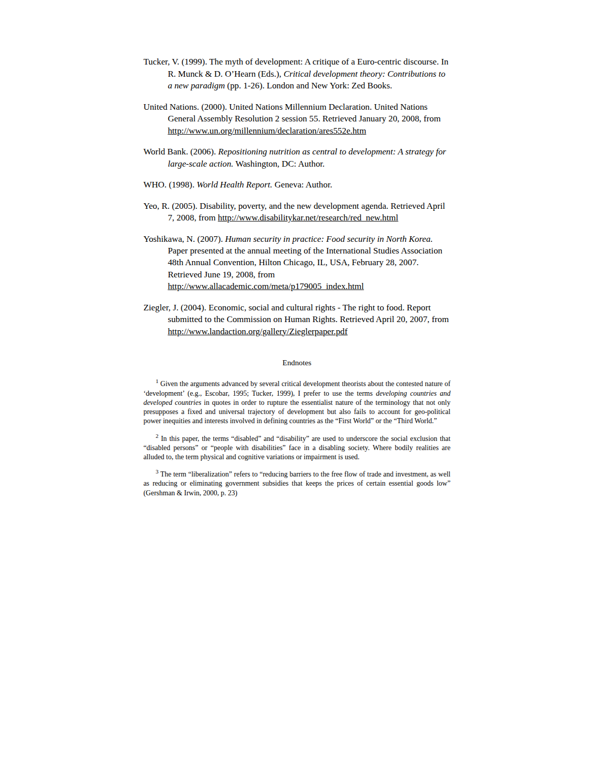Tucker, V. (1999). The myth of development: A critique of a Euro-centric discourse. In R. Munck & D. O’Hearn (Eds.), Critical development theory: Contributions to a new paradigm (pp. 1-26). London and New York: Zed Books.
United Nations. (2000). United Nations Millennium Declaration. United Nations General Assembly Resolution 2 session 55. Retrieved January 20, 2008, from http://www.un.org/millennium/declaration/ares552e.htm
World Bank. (2006). Repositioning nutrition as central to development: A strategy for large-scale action. Washington, DC: Author.
WHO. (1998). World Health Report. Geneva: Author.
Yeo, R. (2005). Disability, poverty, and the new development agenda. Retrieved April 7, 2008, from http://www.disabilitykar.net/research/red_new.html
Yoshikawa, N. (2007). Human security in practice: Food security in North Korea. Paper presented at the annual meeting of the International Studies Association 48th Annual Convention, Hilton Chicago, IL, USA, February 28, 2007. Retrieved June 19, 2008, from http://www.allacademic.com/meta/p179005_index.html
Ziegler, J. (2004). Economic, social and cultural rights - The right to food. Report submitted to the Commission on Human Rights. Retrieved April 20, 2007, from http://www.landaction.org/gallery/Zieglerpaper.pdf
Endnotes
1 Given the arguments advanced by several critical development theorists about the contested nature of ‘development’ (e.g., Escobar, 1995; Tucker, 1999), I prefer to use the terms developing countries and developed countries in quotes in order to rupture the essentialist nature of the terminology that not only presupposes a fixed and universal trajectory of development but also fails to account for geo-political power inequities and interests involved in defining countries as the “First World” or the “Third World.”
2 In this paper, the terms “disabled” and “disability” are used to underscore the social exclusion that “disabled persons” or “people with disabilities” face in a disabling society. Where bodily realities are alluded to, the term physical and cognitive variations or impairment is used.
3 The term “liberalization” refers to “reducing barriers to the free flow of trade and investment, as well as reducing or eliminating government subsidies that keeps the prices of certain essential goods low” (Gershman & Irwin, 2000, p. 23)